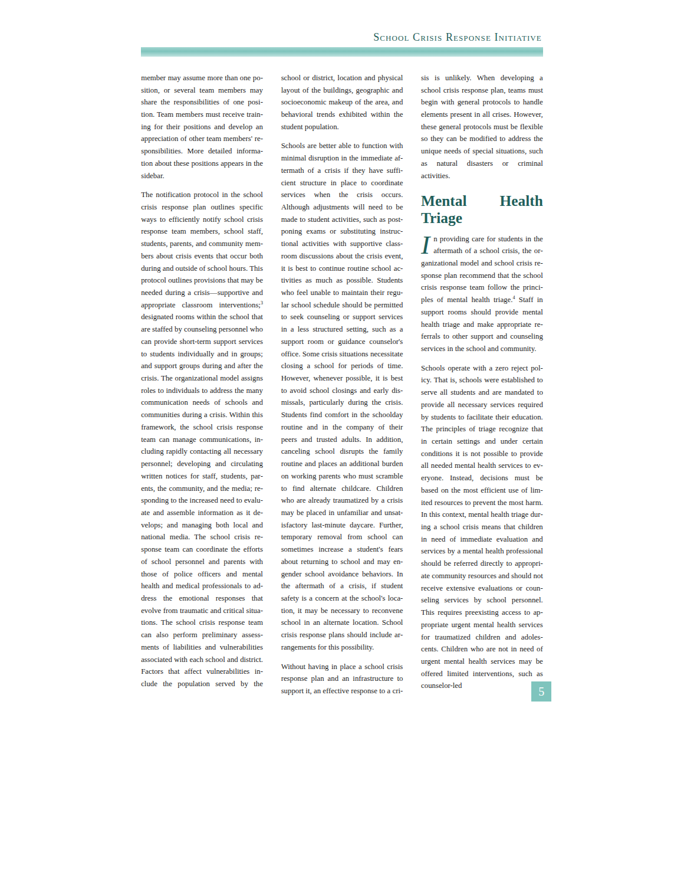School Crisis Response Initiative
member may assume more than one position, or several team members may share the responsibilities of one position. Team members must receive training for their positions and develop an appreciation of other team members' responsibilities. More detailed information about these positions appears in the sidebar.
The notification protocol in the school crisis response plan outlines specific ways to efficiently notify school crisis response team members, school staff, students, parents, and community members about crisis events that occur both during and outside of school hours. This protocol outlines provisions that may be needed during a crisis—supportive and appropriate classroom interventions;3 designated rooms within the school that are staffed by counseling personnel who can provide short-term support services to students individually and in groups; and support groups during and after the crisis. The organizational model assigns roles to individuals to address the many communication needs of schools and communities during a crisis. Within this framework, the school crisis response team can manage communications, including rapidly contacting all necessary personnel; developing and circulating written notices for staff, students, parents, the community, and the media; responding to the increased need to evaluate and assemble information as it develops; and managing both local and national media. The school crisis response team can coordinate the efforts of school personnel and parents with those of police officers and mental health and medical professionals to address the emotional responses that evolve from traumatic and critical situations. The school crisis response team can also perform preliminary assessments of liabilities and vulnerabilities associated with each school and district. Factors that affect vulnerabilities include the population served by the school or district, location and physical layout of the buildings, geographic and socioeconomic makeup of the area, and behavioral trends exhibited within the student population.
Schools are better able to function with minimal disruption in the immediate aftermath of a crisis if they have sufficient structure in place to coordinate services when the crisis occurs. Although adjustments will need to be made to student activities, such as postponing exams or substituting instructional activities with supportive classroom discussions about the crisis event, it is best to continue routine school activities as much as possible. Students who feel unable to maintain their regular school schedule should be permitted to seek counseling or support services in a less structured setting, such as a support room or guidance counselor's office. Some crisis situations necessitate closing a school for periods of time. However, whenever possible, it is best to avoid school closings and early dismissals, particularly during the crisis. Students find comfort in the schoolday routine and in the company of their peers and trusted adults. In addition, canceling school disrupts the family routine and places an additional burden on working parents who must scramble to find alternate childcare. Children who are already traumatized by a crisis may be placed in unfamiliar and unsatisfactory last-minute daycare. Further, temporary removal from school can sometimes increase a student's fears about returning to school and may engender school avoidance behaviors. In the aftermath of a crisis, if student safety is a concern at the school's location, it may be necessary to reconvene school in an alternate location. School crisis response plans should include arrangements for this possibility.
Without having in place a school crisis response plan and an infrastructure to support it, an effective response to a crisis is unlikely. When developing a school crisis response plan, teams must begin with general protocols to handle elements present in all crises. However, these general protocols must be flexible so they can be modified to address the unique needs of special situations, such as natural disasters or criminal activities.
Mental Health Triage
In providing care for students in the aftermath of a school crisis, the organizational model and school crisis response plan recommend that the school crisis response team follow the principles of mental health triage.4 Staff in support rooms should provide mental health triage and make appropriate referrals to other support and counseling services in the school and community.
Schools operate with a zero reject policy. That is, schools were established to serve all students and are mandated to provide all necessary services required by students to facilitate their education. The principles of triage recognize that in certain settings and under certain conditions it is not possible to provide all needed mental health services to everyone. Instead, decisions must be based on the most efficient use of limited resources to prevent the most harm. In this context, mental health triage during a school crisis means that children in need of immediate evaluation and services by a mental health professional should be referred directly to appropriate community resources and should not receive extensive evaluations or counseling services by school personnel. This requires preexisting access to appropriate urgent mental health services for traumatized children and adolescents. Children who are not in need of urgent mental health services may be offered limited interventions, such as counselor-led
5